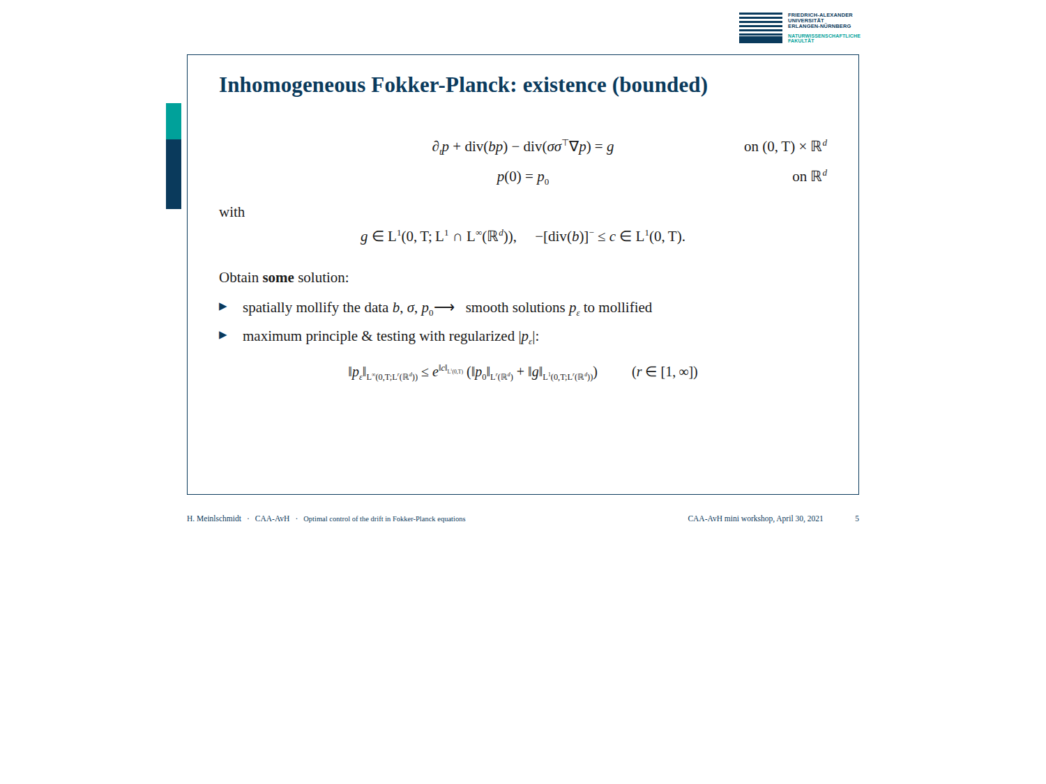FRIEDRICH-ALEXANDER
UNIVERSITÄT
ERLANGEN-NÜRNBERG
NATURWISSENSCHAFTLICHE
FAKULTÄT
Inhomogeneous Fokker-Planck: existence (bounded)
∂tp + div(bp) − div(σσ⊤∇p) = g on (0, T) × ℝd
p(0) = p0 on ℝd
with
g ∈ L1(0, T; L1 ∩ L∞(ℝd)), −[div(b)]− ≤ c ∈ L1(0, T).
Obtain some solution:
spatially mollify the data b, σ, p0⟶smooth solutions pε to mollified
maximum principle & testing with regularized |pε|:
‖pε‖L∞(0,T;Lr(ℝd)) ≤ e‖c‖L1(0,T) (‖p0‖Lr(ℝd) + ‖g‖L1(0,T;Lr(ℝd))) (r ∈ [1, ∞])
H. Meinlschmidt·CAA-AvH·Optimal control of the drift in Fokker-Planck equations
CAA-AvH mini workshop, April 30, 20215